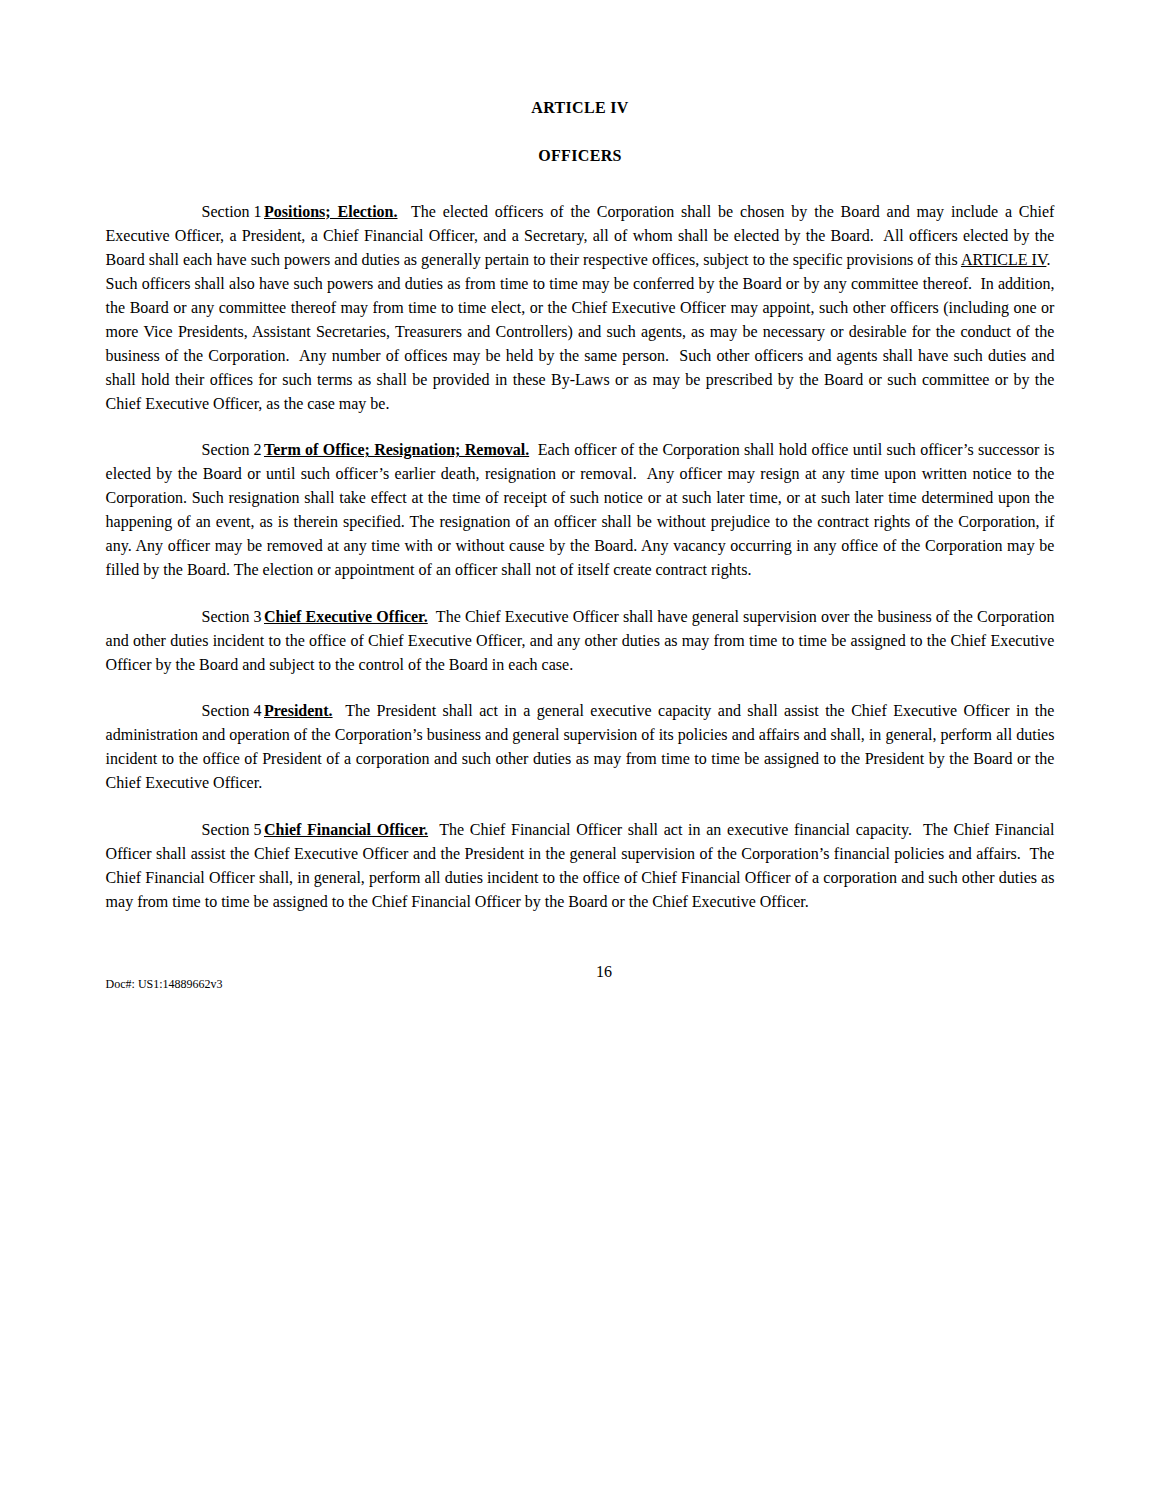ARTICLE IV
OFFICERS
Section 1 Positions; Election. The elected officers of the Corporation shall be chosen by the Board and may include a Chief Executive Officer, a President, a Chief Financial Officer, and a Secretary, all of whom shall be elected by the Board. All officers elected by the Board shall each have such powers and duties as generally pertain to their respective offices, subject to the specific provisions of this ARTICLE IV. Such officers shall also have such powers and duties as from time to time may be conferred by the Board or by any committee thereof. In addition, the Board or any committee thereof may from time to time elect, or the Chief Executive Officer may appoint, such other officers (including one or more Vice Presidents, Assistant Secretaries, Treasurers and Controllers) and such agents, as may be necessary or desirable for the conduct of the business of the Corporation. Any number of offices may be held by the same person. Such other officers and agents shall have such duties and shall hold their offices for such terms as shall be provided in these By-Laws or as may be prescribed by the Board or such committee or by the Chief Executive Officer, as the case may be.
Section 2 Term of Office; Resignation; Removal. Each officer of the Corporation shall hold office until such officer’s successor is elected by the Board or until such officer’s earlier death, resignation or removal. Any officer may resign at any time upon written notice to the Corporation. Such resignation shall take effect at the time of receipt of such notice or at such later time, or at such later time determined upon the happening of an event, as is therein specified. The resignation of an officer shall be without prejudice to the contract rights of the Corporation, if any. Any officer may be removed at any time with or without cause by the Board. Any vacancy occurring in any office of the Corporation may be filled by the Board. The election or appointment of an officer shall not of itself create contract rights.
Section 3 Chief Executive Officer. The Chief Executive Officer shall have general supervision over the business of the Corporation and other duties incident to the office of Chief Executive Officer, and any other duties as may from time to time be assigned to the Chief Executive Officer by the Board and subject to the control of the Board in each case.
Section 4 President. The President shall act in a general executive capacity and shall assist the Chief Executive Officer in the administration and operation of the Corporation’s business and general supervision of its policies and affairs and shall, in general, perform all duties incident to the office of President of a corporation and such other duties as may from time to time be assigned to the President by the Board or the Chief Executive Officer.
Section 5 Chief Financial Officer. The Chief Financial Officer shall act in an executive financial capacity. The Chief Financial Officer shall assist the Chief Executive Officer and the President in the general supervision of the Corporation’s financial policies and affairs. The Chief Financial Officer shall, in general, perform all duties incident to the office of Chief Financial Officer of a corporation and such other duties as may from time to time be assigned to the Chief Financial Officer by the Board or the Chief Executive Officer.
16
Doc#: US1:14889662v3